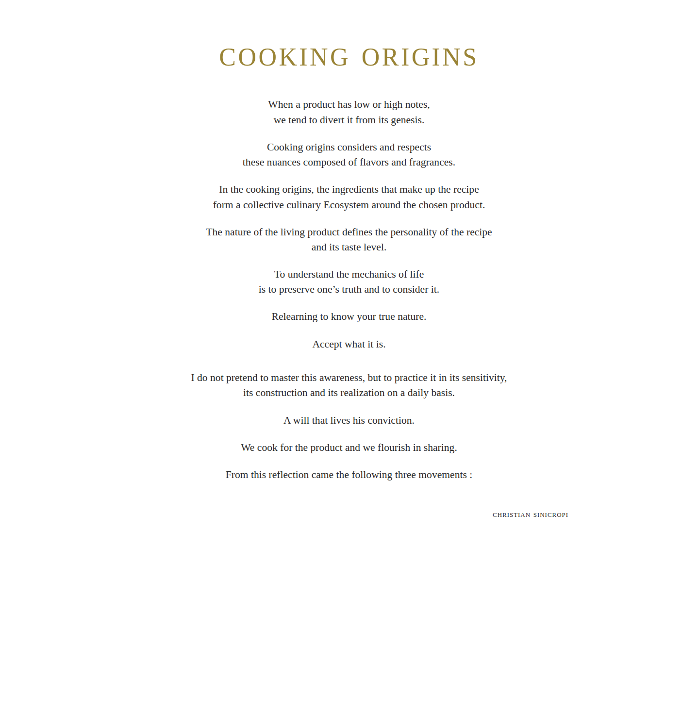Cooking Origins
When a product has low or high notes,
we tend to divert it from its genesis.
Cooking origins considers and respects
these nuances composed of flavors and fragrances.
In the cooking origins, the ingredients that make up the recipe
form a collective culinary Ecosystem around the chosen product.
The nature of the living product defines the personality of the recipe
and its taste level.
To understand the mechanics of life
is to preserve one’s truth and to consider it.
Relearning to know your true nature.
Accept what it is.
I do not pretend to master this awareness, but to practice it in its sensitivity,
its construction and its realization on a daily basis.
A will that lives his conviction.
We cook for the product and we flourish in sharing.
From this reflection came the following three movements :
Christian Sinicropi